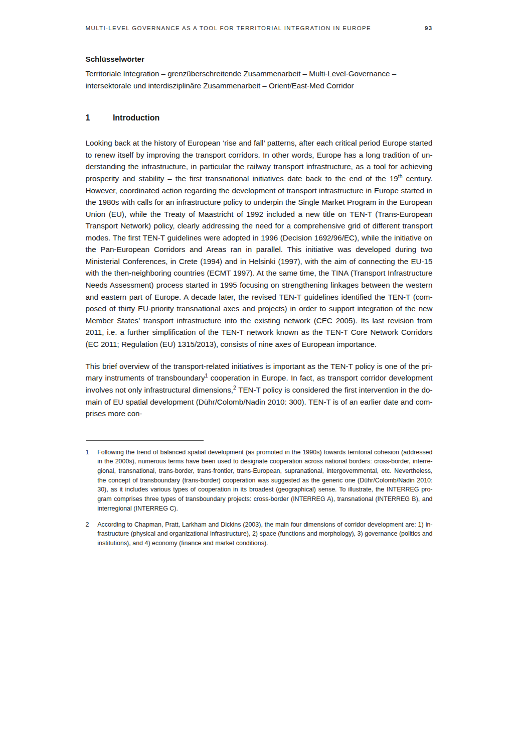Multi-level Governance as a Tool for Territorial Integration in Europe 93
Schlüsselwörter
Territoriale Integration – grenzüberschreitende Zusammenarbeit – Multi-Level-Governance – intersektorale und interdisziplinäre Zusammenarbeit – Orient/East-Med Corridor
1 Introduction
Looking back at the history of European ‘rise and fall’ patterns, after each critical period Europe started to renew itself by improving the transport corridors. In other words, Europe has a long tradition of understanding the infrastructure, in particular the railway transport infrastructure, as a tool for achieving prosperity and stability – the first transnational initiatives date back to the end of the 19th century. However, coordinated action regarding the development of transport infrastructure in Europe started in the 1980s with calls for an infrastructure policy to underpin the Single Market Program in the European Union (EU), while the Treaty of Maastricht of 1992 included a new title on TEN-T (Trans-European Transport Network) policy, clearly addressing the need for a comprehensive grid of different transport modes. The first TEN-T guidelines were adopted in 1996 (Decision 1692/96/EC), while the initiative on the Pan-European Corridors and Areas ran in parallel. This initiative was developed during two Ministerial Conferences, in Crete (1994) and in Helsinki (1997), with the aim of connecting the EU-15 with the then-neighboring countries (ECMT 1997). At the same time, the TINA (Transport Infrastructure Needs Assessment) process started in 1995 focusing on strengthening linkages between the western and eastern part of Europe. A decade later, the revised TEN-T guidelines identified the TEN-T (composed of thirty EU-priority transnational axes and projects) in order to support integration of the new Member States’ transport infrastructure into the existing network (CEC 2005). Its last revision from 2011, i.e. a further simplification of the TEN-T network known as the TEN-T Core Network Corridors (EC 2011; Regulation (EU) 1315/2013), consists of nine axes of European importance.
This brief overview of the transport-related initiatives is important as the TEN-T policy is one of the primary instruments of transboundary1 cooperation in Europe. In fact, as transport corridor development involves not only infrastructural dimensions,2 TEN-T policy is considered the first intervention in the domain of EU spatial development (Dühr/Colomb/Nadin 2010: 300). TEN-T is of an earlier date and comprises more con-
Following the trend of balanced spatial development (as promoted in the 1990s) towards territorial cohesion (addressed in the 2000s), numerous terms have been used to designate cooperation across national borders: cross-border, interregional, transnational, trans-border, trans-frontier, trans-European, supranational, intergovernmental, etc. Nevertheless, the concept of transboundary (trans-border) cooperation was suggested as the generic one (Dühr/Colomb/Nadin 2010: 30), as it includes various types of cooperation in its broadest (geographical) sense. To illustrate, the INTERREG program comprises three types of transboundary projects: cross-border (INTERREG A), transnational (INTERREG B), and interregional (INTERREG C).
According to Chapman, Pratt, Larkham and Dickins (2003), the main four dimensions of corridor development are: 1) infrastructure (physical and organizational infrastructure), 2) space (functions and morphology), 3) governance (politics and institutions), and 4) economy (finance and market conditions).